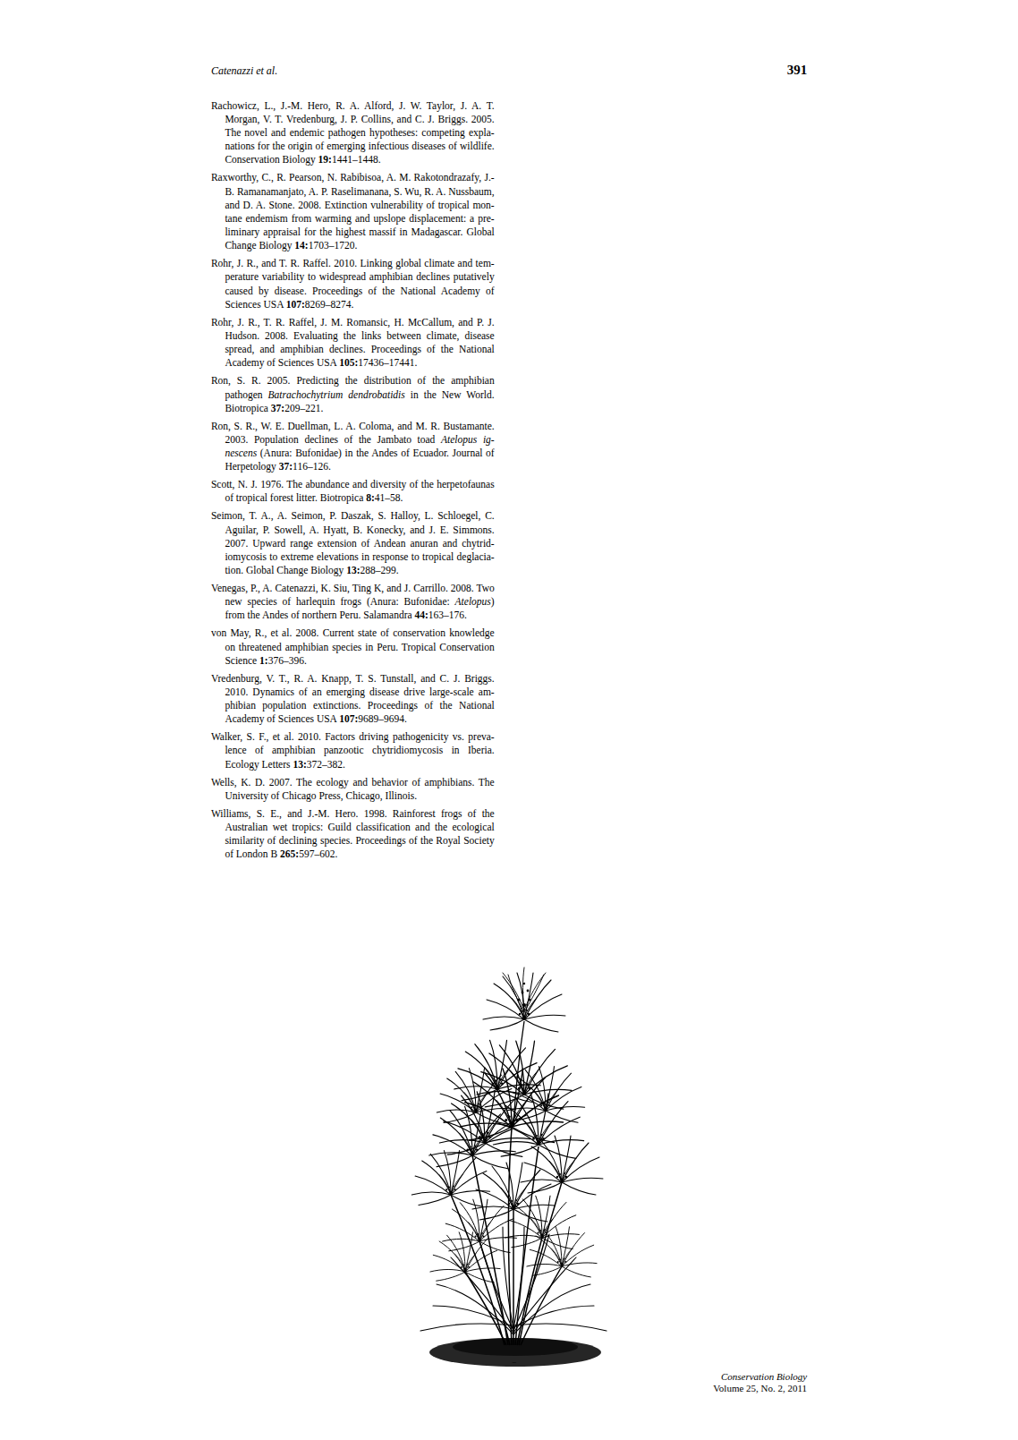Catenazzi et al.
391
Rachowicz, L., J.-M. Hero, R. A. Alford, J. W. Taylor, J. A. T. Morgan, V. T. Vredenburg, J. P. Collins, and C. J. Briggs. 2005. The novel and endemic pathogen hypotheses: competing explanations for the origin of emerging infectious diseases of wildlife. Conservation Biology 19: 1441–1448.
Raxworthy, C., R. Pearson, N. Rabibisoa, A. M. Rakotondrazafy, J.-B. Ramanamanjato, A. P. Raselimanana, S. Wu, R. A. Nussbaum, and D. A. Stone. 2008. Extinction vulnerability of tropical montane endemism from warming and upslope displacement: a preliminary appraisal for the highest massif in Madagascar. Global Change Biology 14: 1703–1720.
Rohr, J. R., and T. R. Raffel. 2010. Linking global climate and temperature variability to widespread amphibian declines putatively caused by disease. Proceedings of the National Academy of Sciences USA 107: 8269–8274.
Rohr, J. R., T. R. Raffel, J. M. Romansic, H. McCallum, and P. J. Hudson. 2008. Evaluating the links between climate, disease spread, and amphibian declines. Proceedings of the National Academy of Sciences USA 105: 17436–17441.
Ron, S. R. 2005. Predicting the distribution of the amphibian pathogen Batrachochytrium dendrobatidis in the New World. Biotropica 37: 209–221.
Ron, S. R., W. E. Duellman, L. A. Coloma, and M. R. Bustamante. 2003. Population declines of the Jambato toad Atelopus ignescens (Anura: Bufonidae) in the Andes of Ecuador. Journal of Herpetology 37: 116–126.
Scott, N. J. 1976. The abundance and diversity of the herpetofaunas of tropical forest litter. Biotropica 8: 41–58.
Seimon, T. A., A. Seimon, P. Daszak, S. Halloy, L. Schloegel, C. Aguilar, P. Sowell, A. Hyatt, B. Konecky, and J. E. Simmons. 2007. Upward range extension of Andean anuran and chytridiomycosis to extreme elevations in response to tropical deglaciation. Global Change Biology 13: 288–299.
Venegas, P., A. Catenazzi, K. Siu, Ting K, and J. Carrillo. 2008. Two new species of harlequin frogs (Anura: Bufonidae: Atelopus) from the Andes of northern Peru. Salamandra 44: 163–176.
von May, R., et al. 2008. Current state of conservation knowledge on threatened amphibian species in Peru. Tropical Conservation Science 1: 376–396.
Vredenburg, V. T., R. A. Knapp, T. S. Tunstall, and C. J. Briggs. 2010. Dynamics of an emerging disease drive large-scale amphibian population extinctions. Proceedings of the National Academy of Sciences USA 107: 9689–9694.
Walker, S. F., et al. 2010. Factors driving pathogenicity vs. prevalence of amphibian panzootic chytridiomycosis in Iberia. Ecology Letters 13: 372–382.
Wells, K. D. 2007. The ecology and behavior of amphibians. The University of Chicago Press, Chicago, Illinois.
Williams, S. E., and J.-M. Hero. 1998. Rainforest frogs of the Australian wet tropics: Guild classification and the ecological similarity of declining species. Proceedings of the Royal Society of London B 265: 597–602.
−
Conservation Biology
Volume 25, No. 2, 2011